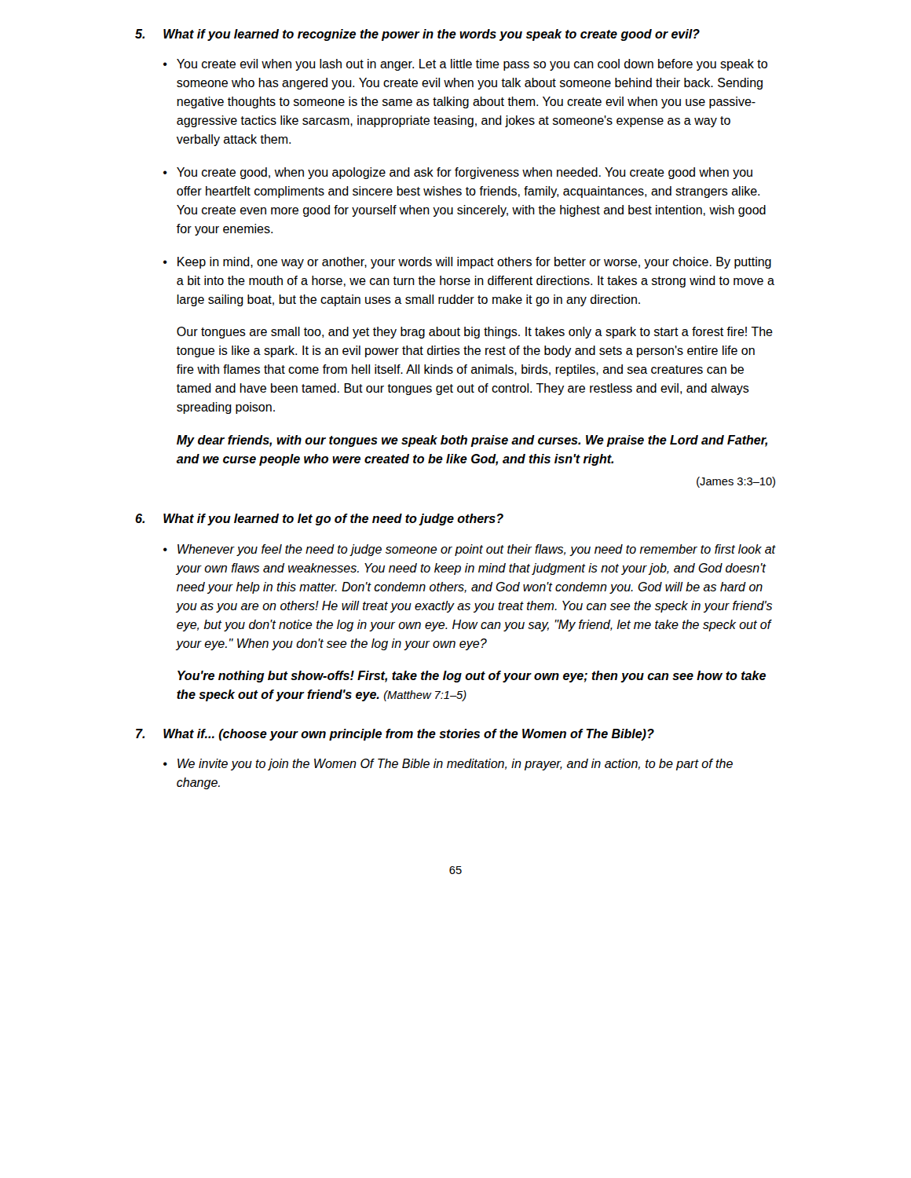What if you learned to recognize the power in the words you speak to create good or evil?
You create evil when you lash out in anger. Let a little time pass so you can cool down before you speak to someone who has angered you. You create evil when you talk about someone behind their back. Sending negative thoughts to someone is the same as talking about them. You create evil when you use passive-aggressive tactics like sarcasm, inappropriate teasing, and jokes at someone's expense as a way to verbally attack them.
You create good, when you apologize and ask for forgiveness when needed. You create good when you offer heartfelt compliments and sincere best wishes to friends, family, acquaintances, and strangers alike. You create even more good for yourself when you sincerely, with the highest and best intention, wish good for your enemies.
Keep in mind, one way or another, your words will impact others for better or worse, your choice. By putting a bit into the mouth of a horse, we can turn the horse in different directions. It takes a strong wind to move a large sailing boat, but the captain uses a small rudder to make it go in any direction.
Our tongues are small too, and yet they brag about big things. It takes only a spark to start a forest fire! The tongue is like a spark. It is an evil power that dirties the rest of the body and sets a person's entire life on fire with flames that come from hell itself. All kinds of animals, birds, reptiles, and sea creatures can be tamed and have been tamed. But our tongues get out of control. They are restless and evil, and always spreading poison.
My dear friends, with our tongues we speak both praise and curses. We praise the Lord and Father, and we curse people who were created to be like God, and this isn't right.
(James 3:3–10)
What if you learned to let go of the need to judge others?
Whenever you feel the need to judge someone or point out their flaws, you need to remember to first look at your own flaws and weaknesses. You need to keep in mind that judgment is not your job, and God doesn't need your help in this matter. Don't condemn others, and God won't condemn you. God will be as hard on you as you are on others! He will treat you exactly as you treat them. You can see the speck in your friend's eye, but you don't notice the log in your own eye. How can you say, "My friend, let me take the speck out of your eye." When you don't see the log in your own eye?
You're nothing but show-offs! First, take the log out of your own eye; then you can see how to take the speck out of your friend's eye. (Matthew 7:1–5)
What if... (choose your own principle from the stories of the Women of The Bible)?
We invite you to join the Women Of The Bible in meditation, in prayer, and in action, to be part of the change.
65